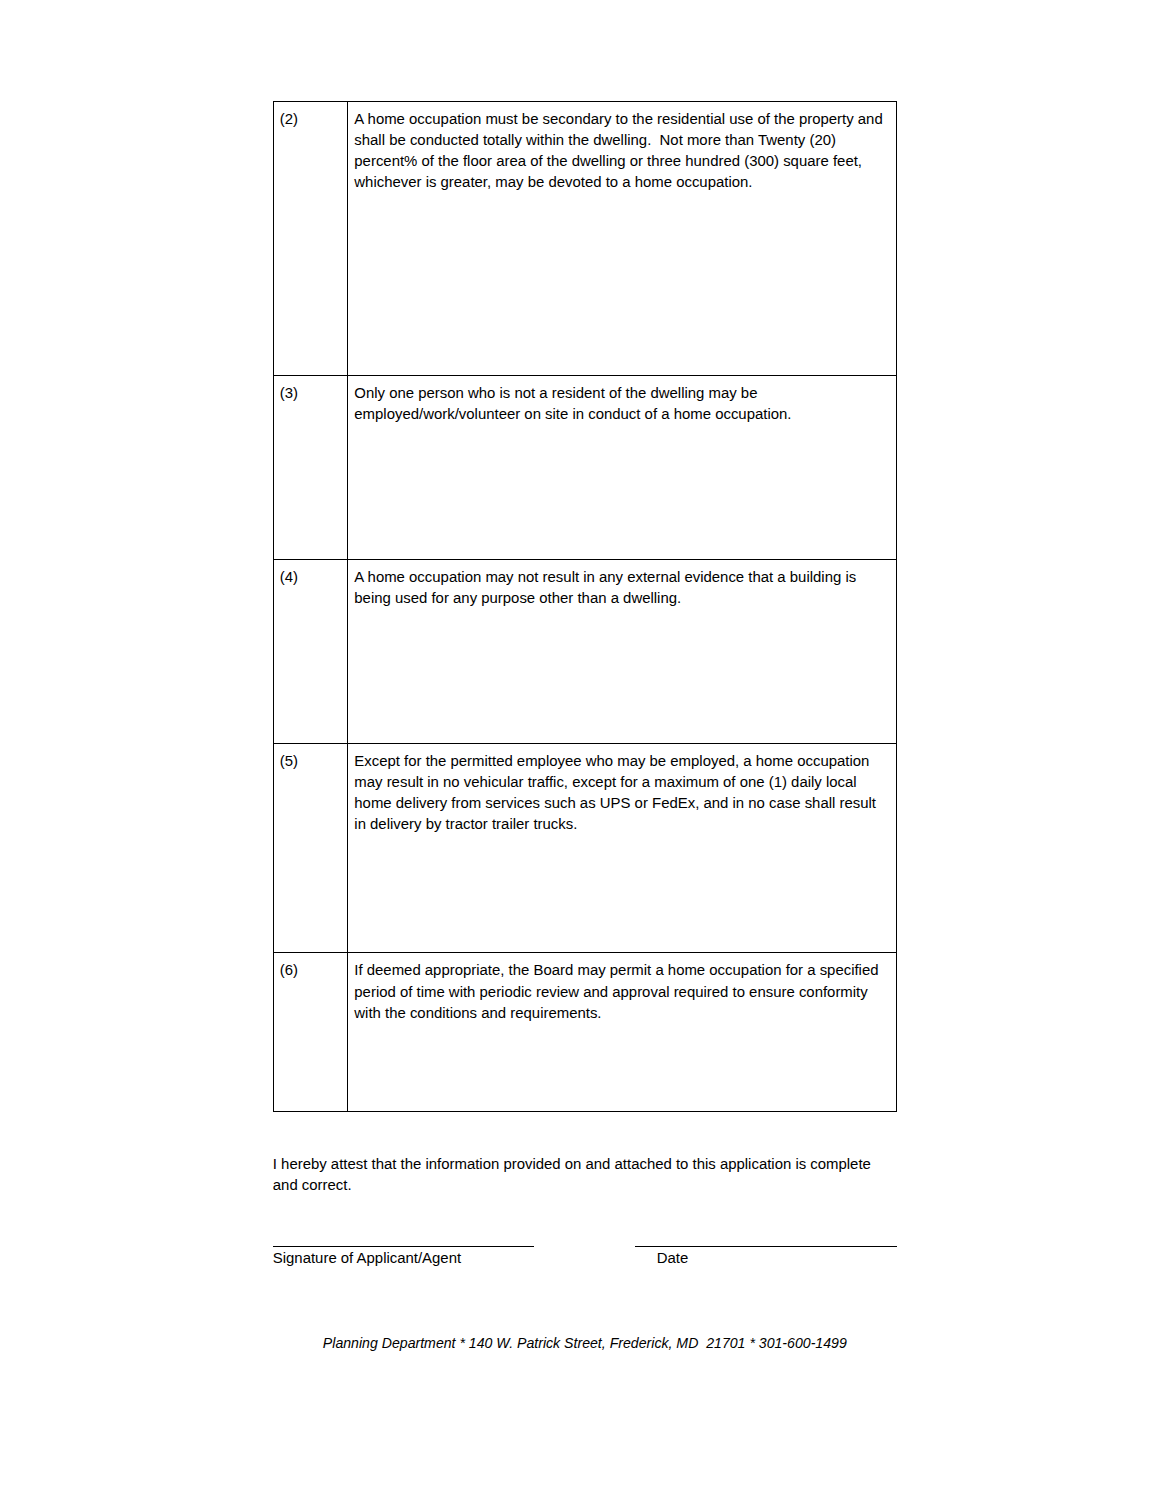| (2) | A home occupation must be secondary to the residential use of the property and shall be conducted totally within the dwelling. Not more than Twenty (20) percent% of the floor area of the dwelling or three hundred (300) square feet, whichever is greater, may be devoted to a home occupation. |
| (3) | Only one person who is not a resident of the dwelling may be employed/work/volunteer on site in conduct of a home occupation. |
| (4) | A home occupation may not result in any external evidence that a building is being used for any purpose other than a dwelling. |
| (5) | Except for the permitted employee who may be employed, a home occupation may result in no vehicular traffic, except for a maximum of one (1) daily local home delivery from services such as UPS or FedEx, and in no case shall result in delivery by tractor trailer trucks. |
| (6) | If deemed appropriate, the Board may permit a home occupation for a specified period of time with periodic review and approval required to ensure conformity with the conditions and requirements. |
I hereby attest that the information provided on and attached to this application is complete and correct.
Signature of Applicant/Agent Date
Planning Department * 140 W. Patrick Street, Frederick, MD 21701 * 301-600-1499